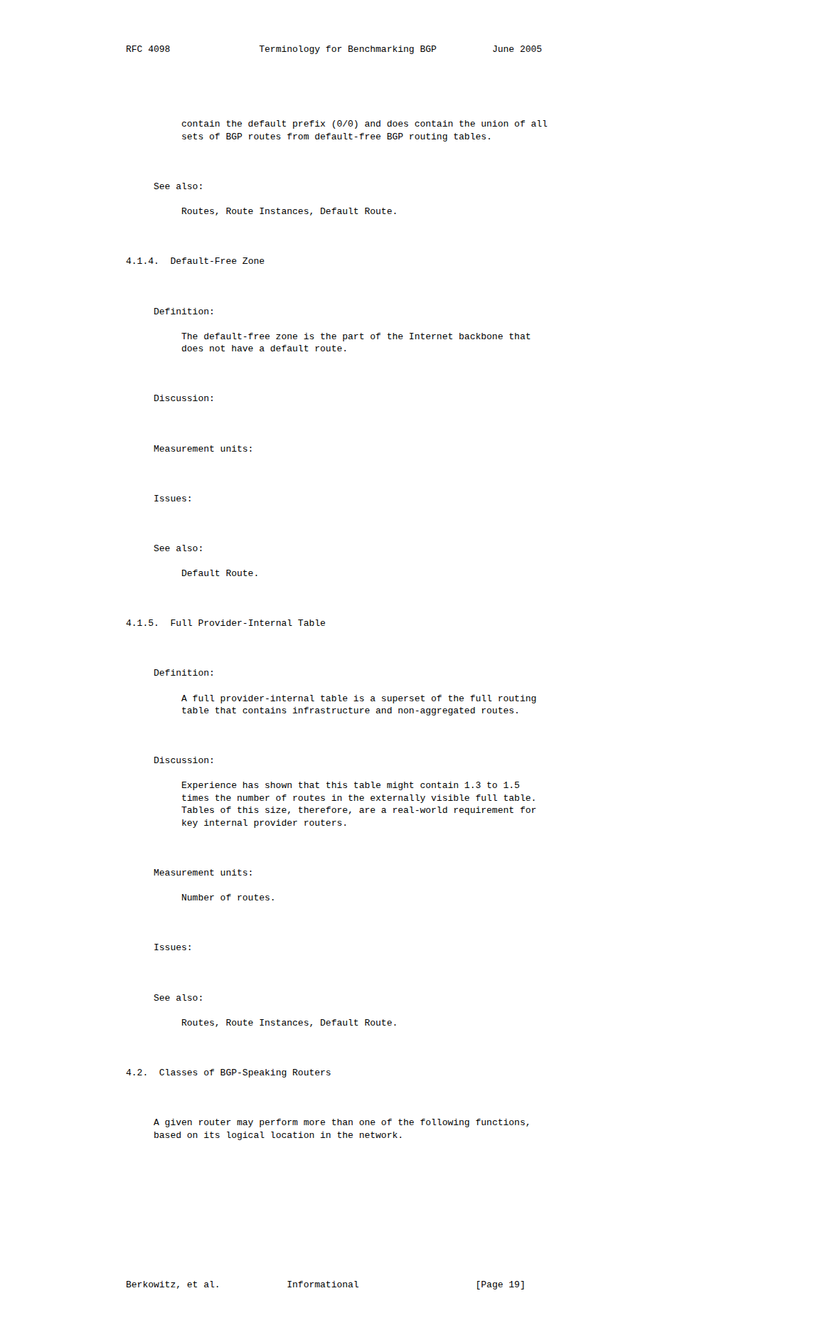RFC 4098 Terminology for Benchmarking BGP June 2005
contain the default prefix (0/0) and does contain the union of all sets of BGP routes from default-free BGP routing tables.
See also:
Routes, Route Instances, Default Route.
4.1.4. Default-Free Zone
Definition:
The default-free zone is the part of the Internet backbone that does not have a default route.
Discussion:
Measurement units:
Issues:
See also:
Default Route.
4.1.5. Full Provider-Internal Table
Definition:
A full provider-internal table is a superset of the full routing table that contains infrastructure and non-aggregated routes.
Discussion:
Experience has shown that this table might contain 1.3 to 1.5 times the number of routes in the externally visible full table. Tables of this size, therefore, are a real-world requirement for key internal provider routers.
Measurement units:
Number of routes.
Issues:
See also:
Routes, Route Instances, Default Route.
4.2. Classes of BGP-Speaking Routers
A given router may perform more than one of the following functions, based on its logical location in the network.
Berkowitz, et al. Informational [Page 19]